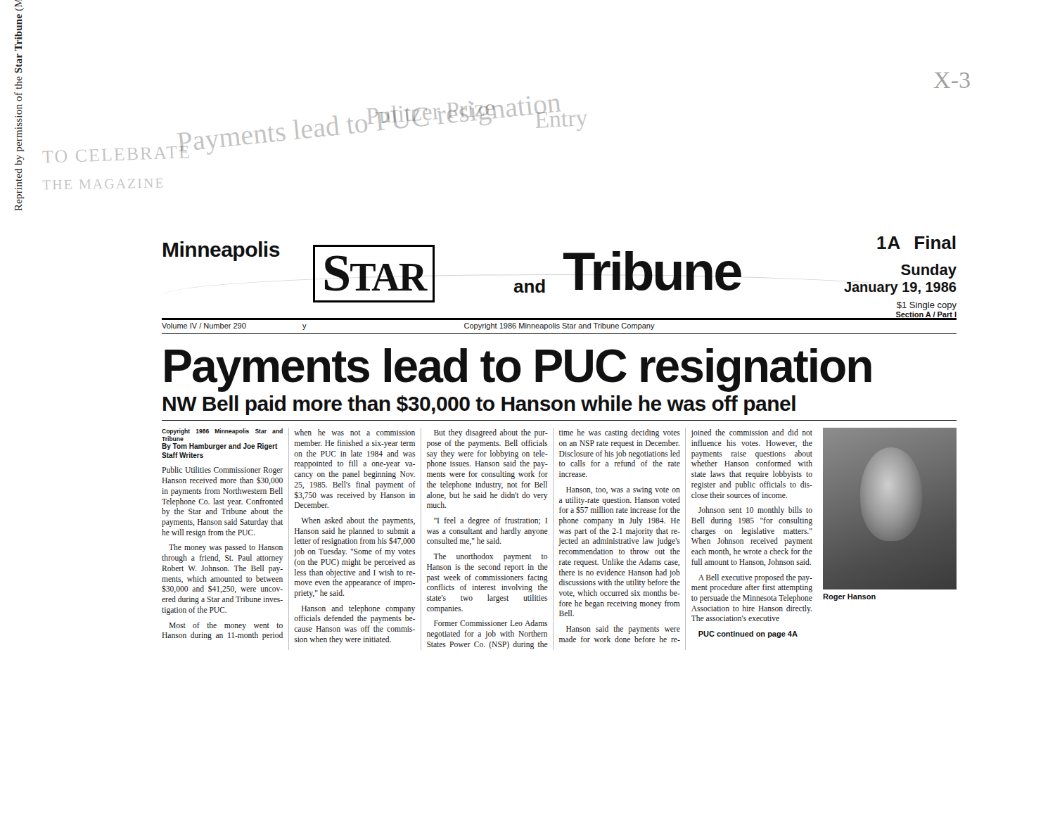Reprinted by permission of the Star Tribune (Minneapolis, MN).
Minneapolis
STAR
and
Tribune
1A Final
Sunday
January 19, 1986
$1 Single copy
Section A / Part I
Volume IV / Number 290 y Copyright 1986 Minneapolis Star and Tribune Company
Payments lead to PUC resignation
NW Bell paid more than $30,000 to Hanson while he was off panel
Roger Hanson
Copyright 1986 Minneapolis Star and Tribune By Tom Hamburger and Joe Rigert
Staff Writers
Public Utilities Commissioner Roger Hanson received more than $30,000 in payments from Northwestern Bell Telephone Co. last year. Confronted by the Star and Tribune about the payments, Hanson said Saturday that he will resign from the PUC.
The money was passed to Hanson through a friend, St. Paul attorney Robert W. Johnson. The Bell payments, which amounted to between $30,000 and $41,250, were uncovered during a Star and Tribune investigation of the PUC.
Most of the money went to Hanson during an 11-month period when he was not a commission member. He finished a six-year term on the PUC in late 1984 and was reappointed to fill a one-year vacancy on the panel beginning Nov. 25, 1985. Bell's final payment of $3,750 was received by Hanson in December.
When asked about the payments, Hanson said he planned to submit a letter of resignation from his $47,000 job on Tuesday. "Some of my votes (on the PUC) might be perceived as less than objective and I wish to remove even the appearance of impropriety," he said.
Hanson and telephone company officials defended the payments because Hanson was off the commission when they were initiated.
But they disagreed about the purpose of the payments. Bell officials say they were for lobbying on telephone issues. Hanson said the payments were for consulting work for the telephone industry, not for Bell alone, but he said he didn't do very much.
"I feel a degree of frustration; I was a consultant and hardly anyone consulted me," he said.
The unorthodox payment to Hanson is the second report in the past week of commissioners facing conflicts of interest involving the state's two largest utilities companies.
Former Commissioner Leo Adams negotiated for a job with Northern States Power Co. (NSP) during the time he was casting deciding votes on an NSP rate request in December. Disclosure of his job negotiations led to calls for a refund of the rate increase.
Hanson, too, was a swing vote on a utility-rate question. Hanson voted for a $57 million rate increase for the phone company in July 1984. He was part of the 2-1 majority that rejected an administrative law judge's recommendation to throw out the rate request. Unlike the Adams case, there is no evidence Hanson had job discussions with the utility before the vote, which occurred six months before he began receiving money from Bell.
Hanson said the payments were made for work done before he rejoined the commission and did not influence his votes. However, the payments raise questions about whether Hanson conformed with state laws that require lobbyists to register and public officials to disclose their sources of income.
Johnson sent 10 monthly bills to Bell during 1985 "for consulting charges on legislative matters." When Johnson received payment each month, he wrote a check for the full amount to Hanson, Johnson said.
A Bell executive proposed the payment procedure after first attempting to persuade the Minnesota Telephone Association to hire Hanson directly. The association's executive
PUC continued on page 4A
Payments lead to PUC resignation
Pulitzer Prize
Entry
TO CELEBRATE
THE MAGAZINE
X-3